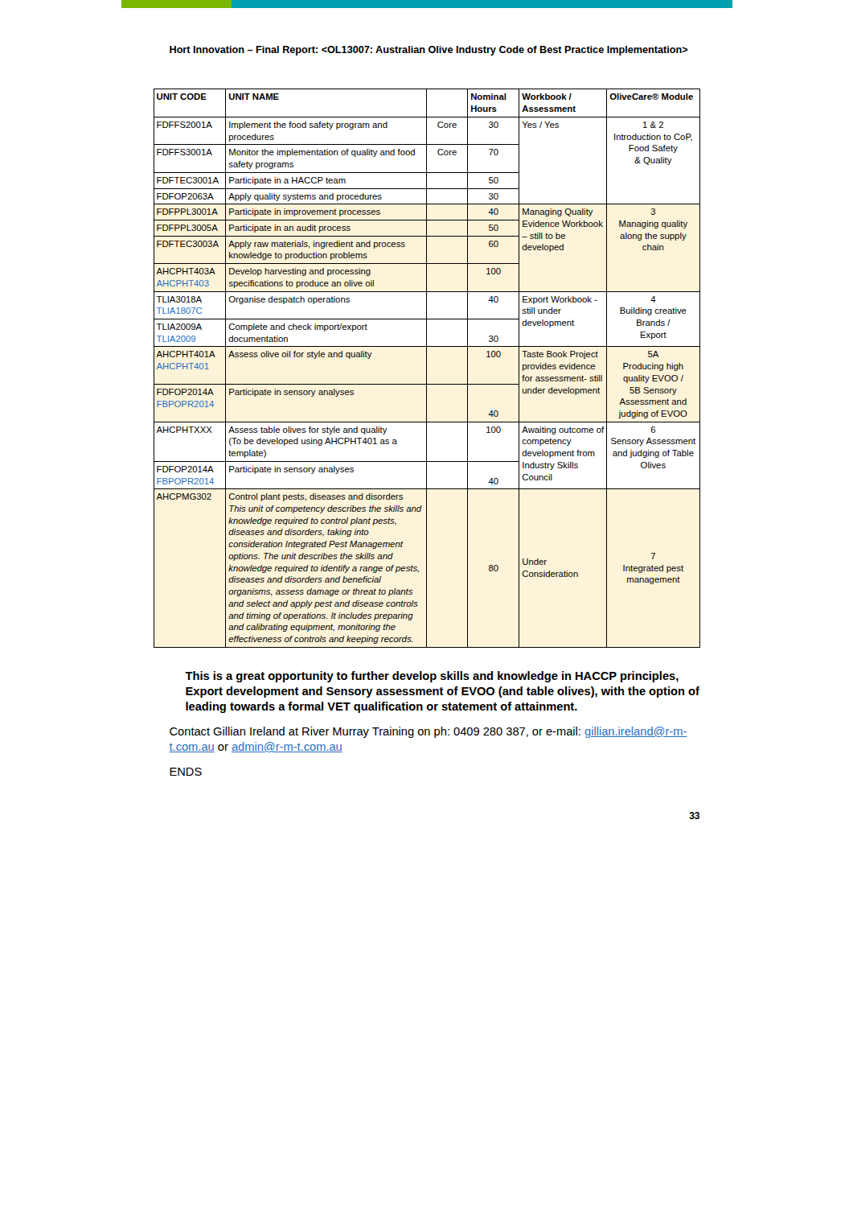Hort Innovation – Final Report: <OL13007: Australian Olive Industry Code of Best Practice Implementation>
| UNIT CODE | UNIT NAME | | Nominal Hours | Workbook / Assessment | OliveCare® Module |
| --- | --- | --- | --- | --- | --- |
| FDFFS2001A | Implement the food safety program and procedures | Core | 30 | Yes / Yes | 1 & 2 Introduction to CoP, Food Safety & Quality |
| FDFFS3001A | Monitor the implementation of quality and food safety programs | Core | 70 |
| FDFTEC3001A | Participate in a HACCP team | | 50 |
| FDFOP2063A | Apply quality systems and procedures | | 30 |
| FDFPPL3001A | Participate in improvement processes | | 40 | Managing Quality Evidence Workbook – still to be developed | 3 Managing quality along the supply chain |
| FDFPPL3005A | Participate in an audit process | | 50 |
| FDFTEC3003A | Apply raw materials, ingredient and process knowledge to production problems | | 60 |
| AHCPHT403A AHCPHT403 | Develop harvesting and processing specifications to produce an olive oil | | 100 |
| TLIA3018A TLIA1807C | Organise despatch operations | | 40 | Export Workbook - still under development | 4 Building creative Brands / Export |
| TLIA2009A TLIA2009 | Complete and check import/export documentation | | 30 |
| AHCPHT401A AHCPHT401 | Assess olive oil for style and quality | | 100 | Taste Book Project provides evidence for assessment- still under development | 5A Producing high quality EVOO / 5B Sensory Assessment and judging of EVOO |
| FDFOP2014A FBPOPR2014 | Participate in sensory analyses | | 40 |
| AHCPHTXXX | Assess table olives for style and quality (To be developed using AHCPHT401 as a template) | | 100 | Awaiting outcome of competency development from Industry Skills Council | 6 Sensory Assessment and judging of Table Olives |
| FDFOP2014A FBPOPR2014 | Participate in sensory analyses | | 40 |
| AHCPMG302 | Control plant pests, diseases and disorders This unit of competency describes the skills and knowledge required to control plant pests, diseases and disorders, taking into consideration Integrated Pest Management options. The unit describes the skills and knowledge required to identify a range of pests, diseases and disorders and beneficial organisms, assess damage or threat to plants and select and apply pest and disease controls and timing of operations. It includes preparing and calibrating equipment, monitoring the effectiveness of controls and keeping records. | | 80 | Under Consideration | 7 Integrated pest management |
This is a great opportunity to further develop skills and knowledge in HACCP principles, Export development and Sensory assessment of EVOO (and table olives), with the option of leading towards a formal VET qualification or statement of attainment.
Contact Gillian Ireland at River Murray Training on ph: 0409 280 387, or e-mail: gillian.ireland@r-m-t.com.au or admin@r-m-t.com.au
ENDS
33